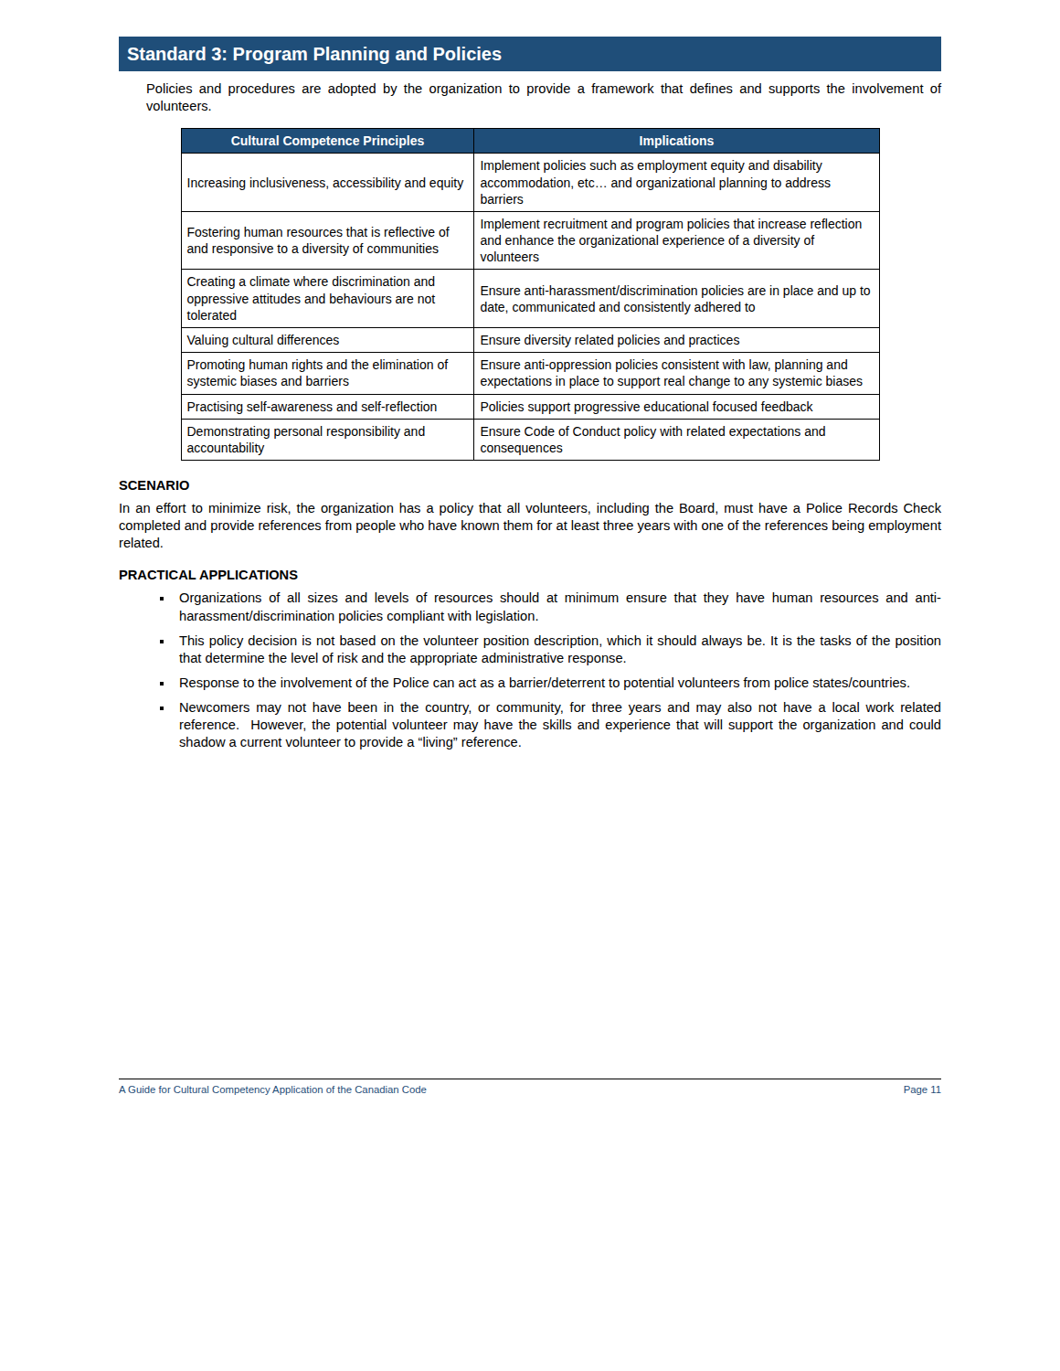Standard 3: Program Planning and Policies
Policies and procedures are adopted by the organization to provide a framework that defines and supports the involvement of volunteers.
| Cultural Competence Principles | Implications |
| --- | --- |
| Increasing inclusiveness, accessibility and equity | Implement policies such as employment equity and disability accommodation, etc… and organizational planning to address barriers |
| Fostering human resources that is reflective of and responsive to a diversity of communities | Implement recruitment and program policies that increase reflection and enhance the organizational experience of a diversity of volunteers |
| Creating a climate where discrimination and oppressive attitudes and behaviours are not tolerated | Ensure anti-harassment/discrimination policies are in place and up to date, communicated and consistently adhered to |
| Valuing cultural differences | Ensure diversity related policies and practices |
| Promoting human rights and the elimination of systemic biases and barriers | Ensure anti-oppression policies consistent with law, planning and expectations in place to support real change to any systemic biases |
| Practising self-awareness and self-reflection | Policies support progressive educational focused feedback |
| Demonstrating personal responsibility and accountability | Ensure Code of Conduct policy with related expectations and consequences |
Scenario
In an effort to minimize risk, the organization has a policy that all volunteers, including the Board, must have a Police Records Check completed and provide references from people who have known them for at least three years with one of the references being employment related.
Practical Applications
Organizations of all sizes and levels of resources should at minimum ensure that they have human resources and anti-harassment/discrimination policies compliant with legislation.
This policy decision is not based on the volunteer position description, which it should always be. It is the tasks of the position that determine the level of risk and the appropriate administrative response.
Response to the involvement of the Police can act as a barrier/deterrent to potential volunteers from police states/countries.
Newcomers may not have been in the country, or community, for three years and may also not have a local work related reference. However, the potential volunteer may have the skills and experience that will support the organization and could shadow a current volunteer to provide a “living” reference.
A Guide for Cultural Competency Application of the Canadian Code Page 11